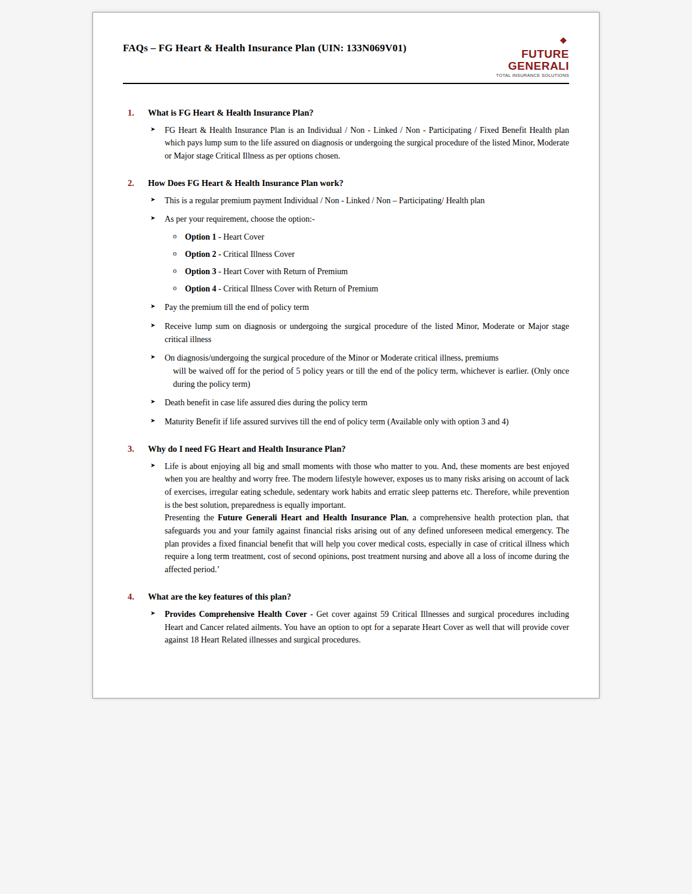FAQs – FG Heart & Health Insurance Plan (UIN: 133N069V01)
❖FUTURE GENERALI
TOTAL INSURANCE SOLUTIONS
What is FG Heart & Health Insurance Plan?
FG Heart & Health Insurance Plan is an Individual / Non - Linked / Non - Participating / Fixed Benefit Health plan which pays lump sum to the life assured on diagnosis or undergoing the surgical procedure of the listed Minor, Moderate or Major stage Critical Illness as per options chosen.
How Does FG Heart & Health Insurance Plan work?
This is a regular premium payment Individual / Non - Linked / Non – Participating/ Health plan
As per your requirement, choose the option:-
Option 1 - Heart Cover
Option 2 - Critical Illness Cover
Option 3 - Heart Cover with Return of Premium
Option 4 - Critical Illness Cover with Return of Premium
Pay the premium till the end of policy term
Receive lump sum on diagnosis or undergoing the surgical procedure of the listed Minor, Moderate or Major stage critical illness
On diagnosis/undergoing the surgical procedure of the Minor or Moderate critical illness, premiums will be waived off for the period of 5 policy years or till the end of the policy term, whichever is earlier. (Only once during the policy term)
Death benefit in case life assured dies during the policy term
Maturity Benefit if life assured survives till the end of policy term (Available only with option 3 and 4)
Why do I need FG Heart and Health Insurance Plan?
Life is about enjoying all big and small moments with those who matter to you. And, these moments are best enjoyed when you are healthy and worry free. The modern lifestyle however, exposes us to many risks arising on account of lack of exercises, irregular eating schedule, sedentary work habits and erratic sleep patterns etc. Therefore, while prevention is the best solution, preparedness is equally important.
Presenting the Future Generali Heart and Health Insurance Plan, a comprehensive health protection plan, that safeguards you and your family against financial risks arising out of any defined unforeseen medical emergency. The plan provides a fixed financial benefit that will help you cover medical costs, especially in case of critical illness which require a long term treatment, cost of second opinions, post treatment nursing and above all a loss of income during the affected period.’
What are the key features of this plan?
Provides Comprehensive Health Cover - Get cover against 59 Critical Illnesses and surgical procedures including Heart and Cancer related ailments. You have an option to opt for a separate Heart Cover as well that will provide cover against 18 Heart Related illnesses and surgical procedures.